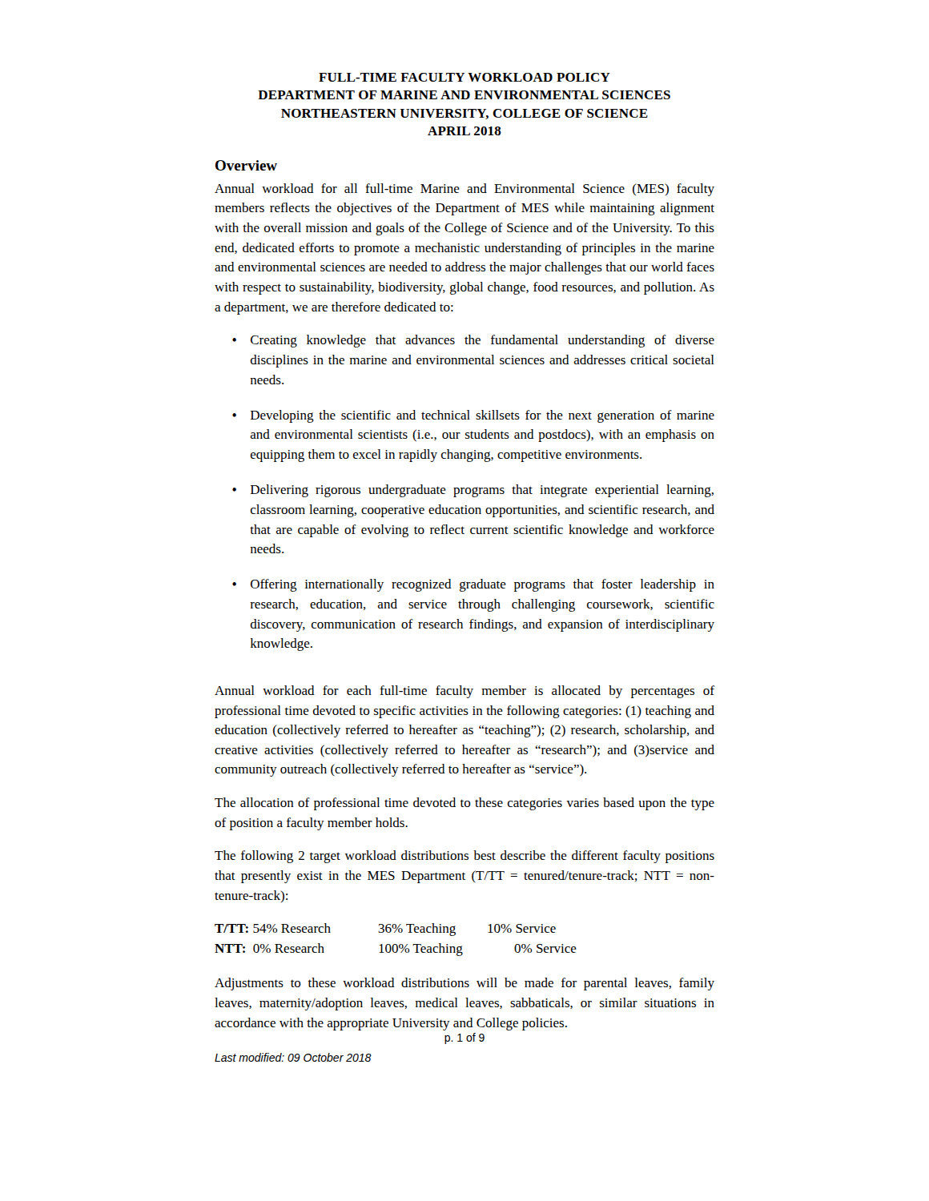FULL-TIME FACULTY WORKLOAD POLICY DEPARTMENT OF MARINE AND ENVIRONMENTAL SCIENCES NORTHEASTERN UNIVERSITY, COLLEGE OF SCIENCE APRIL 2018
Overview
Annual workload for all full-time Marine and Environmental Science (MES) faculty members reflects the objectives of the Department of MES while maintaining alignment with the overall mission and goals of the College of Science and of the University. To this end, dedicated efforts to promote a mechanistic understanding of principles in the marine and environmental sciences are needed to address the major challenges that our world faces with respect to sustainability, biodiversity, global change, food resources, and pollution. As a department, we are therefore dedicated to:
Creating knowledge that advances the fundamental understanding of diverse disciplines in the marine and environmental sciences and addresses critical societal needs.
Developing the scientific and technical skillsets for the next generation of marine and environmental scientists (i.e., our students and postdocs), with an emphasis on equipping them to excel in rapidly changing, competitive environments.
Delivering rigorous undergraduate programs that integrate experiential learning, classroom learning, cooperative education opportunities, and scientific research, and that are capable of evolving to reflect current scientific knowledge and workforce needs.
Offering internationally recognized graduate programs that foster leadership in research, education, and service through challenging coursework, scientific discovery, communication of research findings, and expansion of interdisciplinary knowledge.
Annual workload for each full-time faculty member is allocated by percentages of professional time devoted to specific activities in the following categories: (1) teaching and education (collectively referred to hereafter as “teaching”); (2) research, scholarship, and creative activities (collectively referred to hereafter as “research”); and (3)service and community outreach (collectively referred to hereafter as “service”).
The allocation of professional time devoted to these categories varies based upon the type of position a faculty member holds.
The following 2 target workload distributions best describe the different faculty positions that presently exist in the MES Department (T/TT = tenured/tenure-track; NTT = non-tenure-track):
T/TT: 54% Research 36% Teaching 10% Service
NTT: 0% Research 100% Teaching 0% Service
Adjustments to these workload distributions will be made for parental leaves, family leaves, maternity/adoption leaves, medical leaves, sabbaticals, or similar situations in accordance with the appropriate University and College policies.
p. 1 of 9
Last modified: 09 October 2018